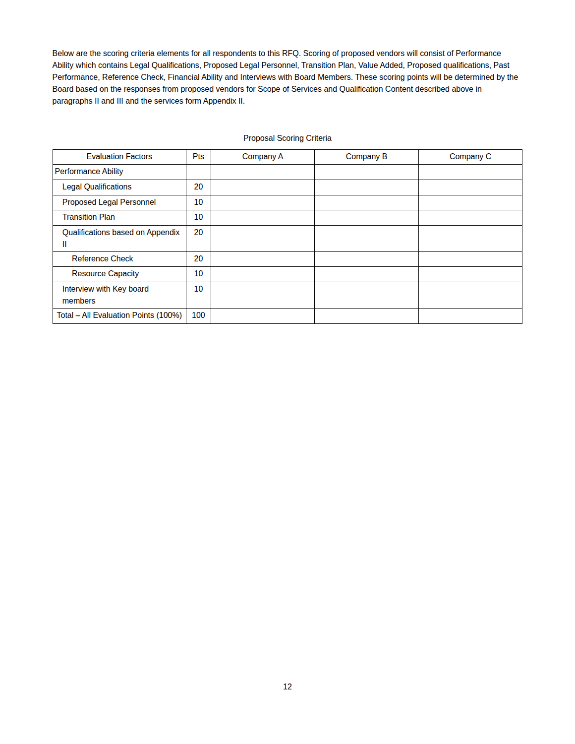Below are the scoring criteria elements for all respondents to this RFQ. Scoring of proposed vendors will consist of Performance Ability which contains Legal Qualifications, Proposed Legal Personnel, Transition Plan, Value Added, Proposed qualifications, Past Performance, Reference Check, Financial Ability and Interviews with Board Members. These scoring points will be determined by the Board based on the responses from proposed vendors for Scope of Services and Qualification Content described above in paragraphs II and III and the services form Appendix II.
Proposal Scoring Criteria
| Evaluation Factors | Pts | Company A | Company B | Company C |
| Performance Ability | | | | |
| Legal Qualifications | 20 | | | |
| Proposed Legal Personnel | 10 | | | |
| Transition Plan | 10 | | | |
| Qualifications based on Appendix II | 20 | | | |
| Reference Check | 20 | | | |
| Resource Capacity | 10 | | | |
| Interview with Key board members | 10 | | | |
| Total – All Evaluation Points (100%) | 100 | | | |
12